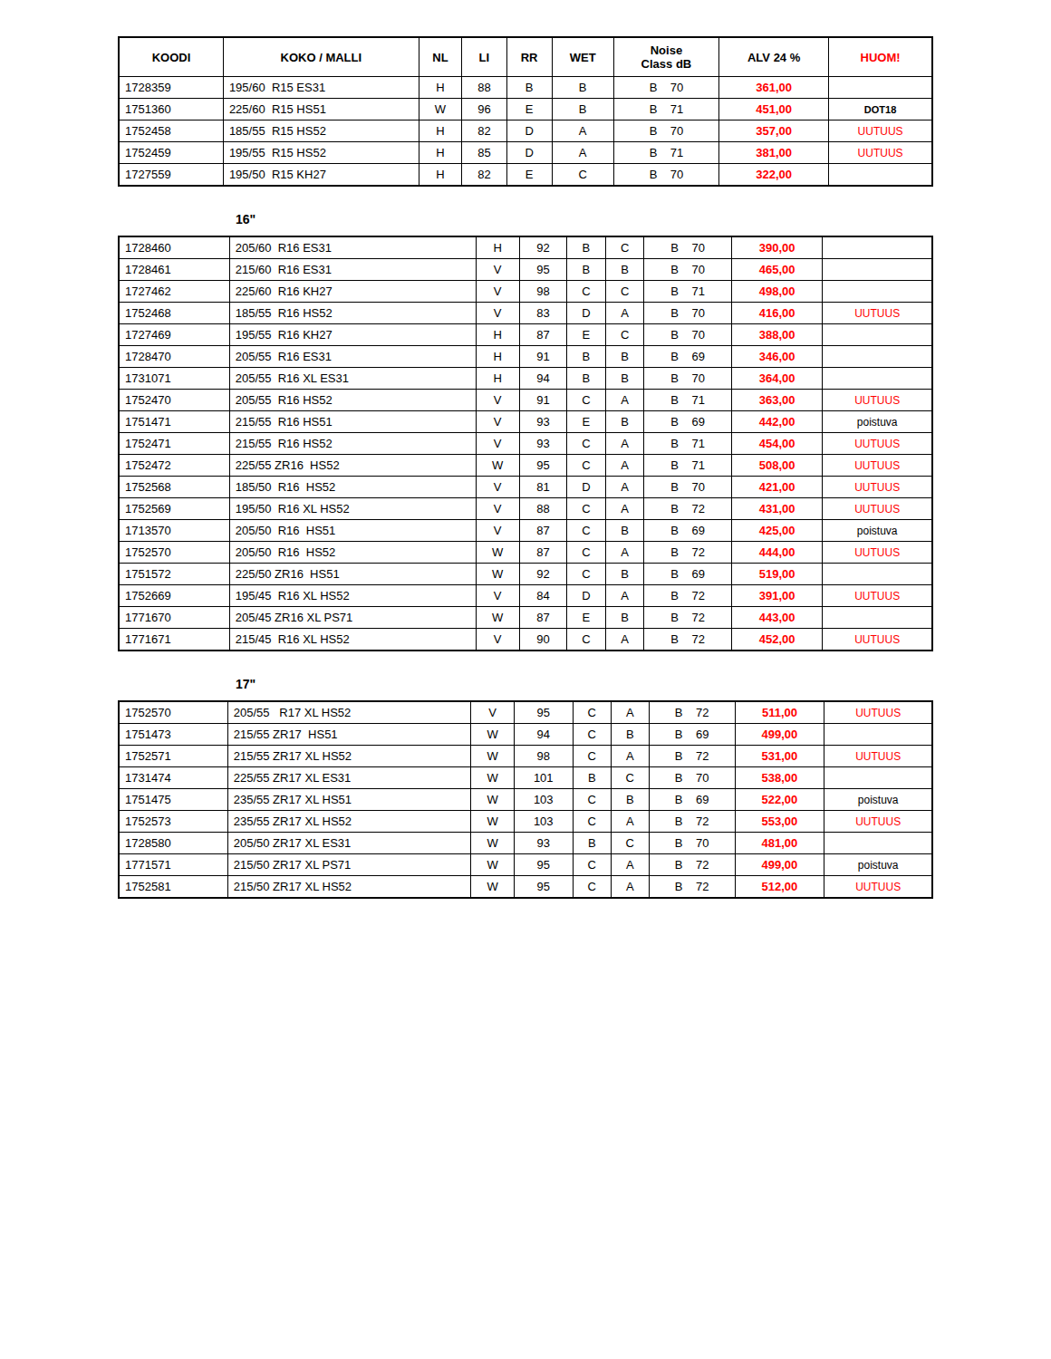| KOODI | KOKO / MALLI | NL | LI | RR | WET | Noise Class dB | ALV 24 % | HUOM! |
| --- | --- | --- | --- | --- | --- | --- | --- | --- |
| 1728359 | 195/60 R15 ES31 | H | 88 | B | B | B 70 | 361,00 | |
| 1751360 | 225/60 R15 HS51 | W | 96 | E | B | B 71 | 451,00 | DOT18 |
| 1752458 | 185/55 R15 HS52 | H | 82 | D | A | B 70 | 357,00 | UUTUUS |
| 1752459 | 195/55 R15 HS52 | H | 85 | D | A | B 71 | 381,00 | UUTUUS |
| 1727559 | 195/50 R15 KH27 | H | 82 | E | C | B 70 | 322,00 | |
16"
| 1728460 | 205/60 R16 ES31 | H | 92 | B | C | B 70 | 390,00 | |
| 1728461 | 215/60 R16 ES31 | V | 95 | B | B | B 70 | 465,00 | |
| 1727462 | 225/60 R16 KH27 | V | 98 | C | C | B 71 | 498,00 | |
| 1752468 | 185/55 R16 HS52 | V | 83 | D | A | B 70 | 416,00 | UUTUUS |
| 1727469 | 195/55 R16 KH27 | H | 87 | E | C | B 70 | 388,00 | |
| 1728470 | 205/55 R16 ES31 | H | 91 | B | B | B 69 | 346,00 | |
| 1731071 | 205/55 R16 XL ES31 | H | 94 | B | B | B 70 | 364,00 | |
| 1752470 | 205/55 R16 HS52 | V | 91 | C | A | B 71 | 363,00 | UUTUUS |
| 1751471 | 215/55 R16 HS51 | V | 93 | E | B | B 69 | 442,00 | poistuva |
| 1752471 | 215/55 R16 HS52 | V | 93 | C | A | B 71 | 454,00 | UUTUUS |
| 1752472 | 225/55 ZR16 HS52 | W | 95 | C | A | B 71 | 508,00 | UUTUUS |
| 1752568 | 185/50 R16 HS52 | V | 81 | D | A | B 70 | 421,00 | UUTUUS |
| 1752569 | 195/50 R16 XL HS52 | V | 88 | C | A | B 72 | 431,00 | UUTUUS |
| 1713570 | 205/50 R16 HS51 | V | 87 | C | B | B 69 | 425,00 | poistuva |
| 1752570 | 205/50 R16 HS52 | W | 87 | C | A | B 72 | 444,00 | UUTUUS |
| 1751572 | 225/50 ZR16 HS51 | W | 92 | C | B | B 69 | 519,00 | |
| 1752669 | 195/45 R16 XL HS52 | V | 84 | D | A | B 72 | 391,00 | UUTUUS |
| 1771670 | 205/45 ZR16 XL PS71 | W | 87 | E | B | B 72 | 443,00 | |
| 1771671 | 215/45 R16 XL HS52 | V | 90 | C | A | B 72 | 452,00 | UUTUUS |
17"
| 1752570 | 205/55 R17 XL HS52 | V | 95 | C | A | B 72 | 511,00 | UUTUUS |
| 1751473 | 215/55 ZR17 HS51 | W | 94 | C | B | B 69 | 499,00 | |
| 1752571 | 215/55 ZR17 XL HS52 | W | 98 | C | A | B 72 | 531,00 | UUTUUS |
| 1731474 | 225/55 ZR17 XL ES31 | W | 101 | B | C | B 70 | 538,00 | |
| 1751475 | 235/55 ZR17 XL HS51 | W | 103 | C | B | B 69 | 522,00 | poistuva |
| 1752573 | 235/55 ZR17 XL HS52 | W | 103 | C | A | B 72 | 553,00 | UUTUUS |
| 1728580 | 205/50 ZR17 XL ES31 | W | 93 | B | C | B 70 | 481,00 | |
| 1771571 | 215/50 ZR17 XL PS71 | W | 95 | C | A | B 72 | 499,00 | poistuva |
| 1752581 | 215/50 ZR17 XL HS52 | W | 95 | C | A | B 72 | 512,00 | UUTUUS |